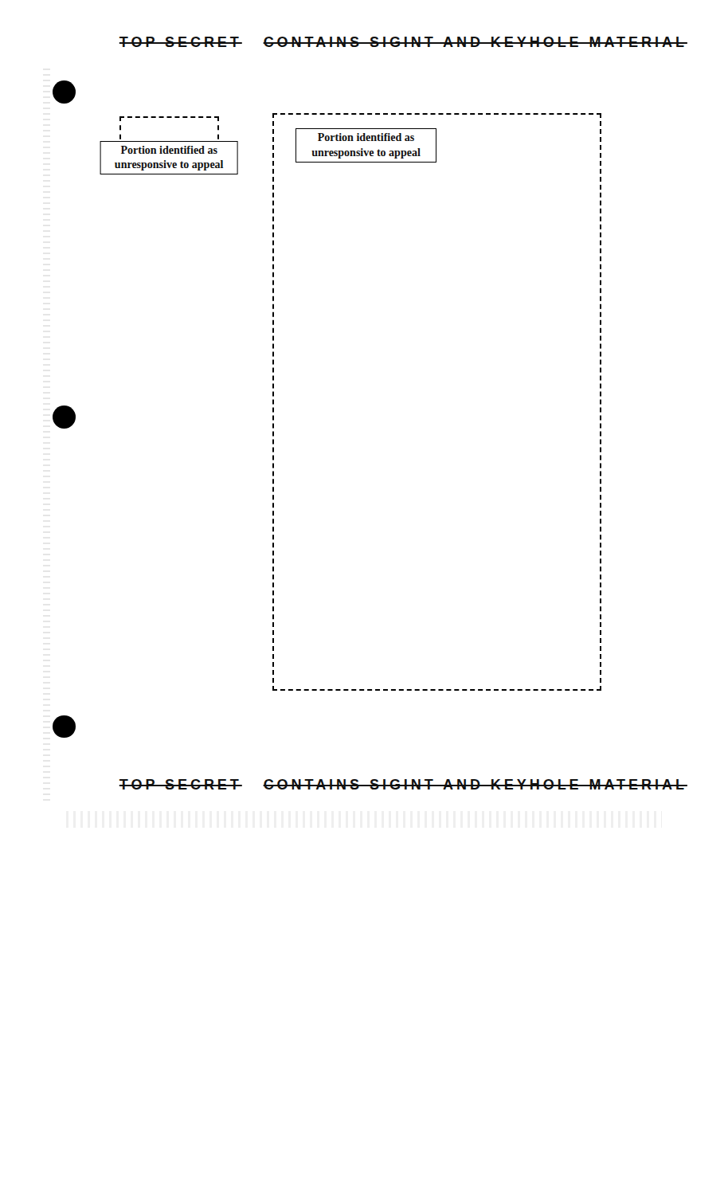TOP SECRET CONTAINS SIGINT AND KEYHOLE MATERIAL
Portion identified as
unresponsive to appeal
Portion identified as
unresponsive to appeal
TOP SECRET CONTAINS SIGINT AND KEYHOLE MATERIAL